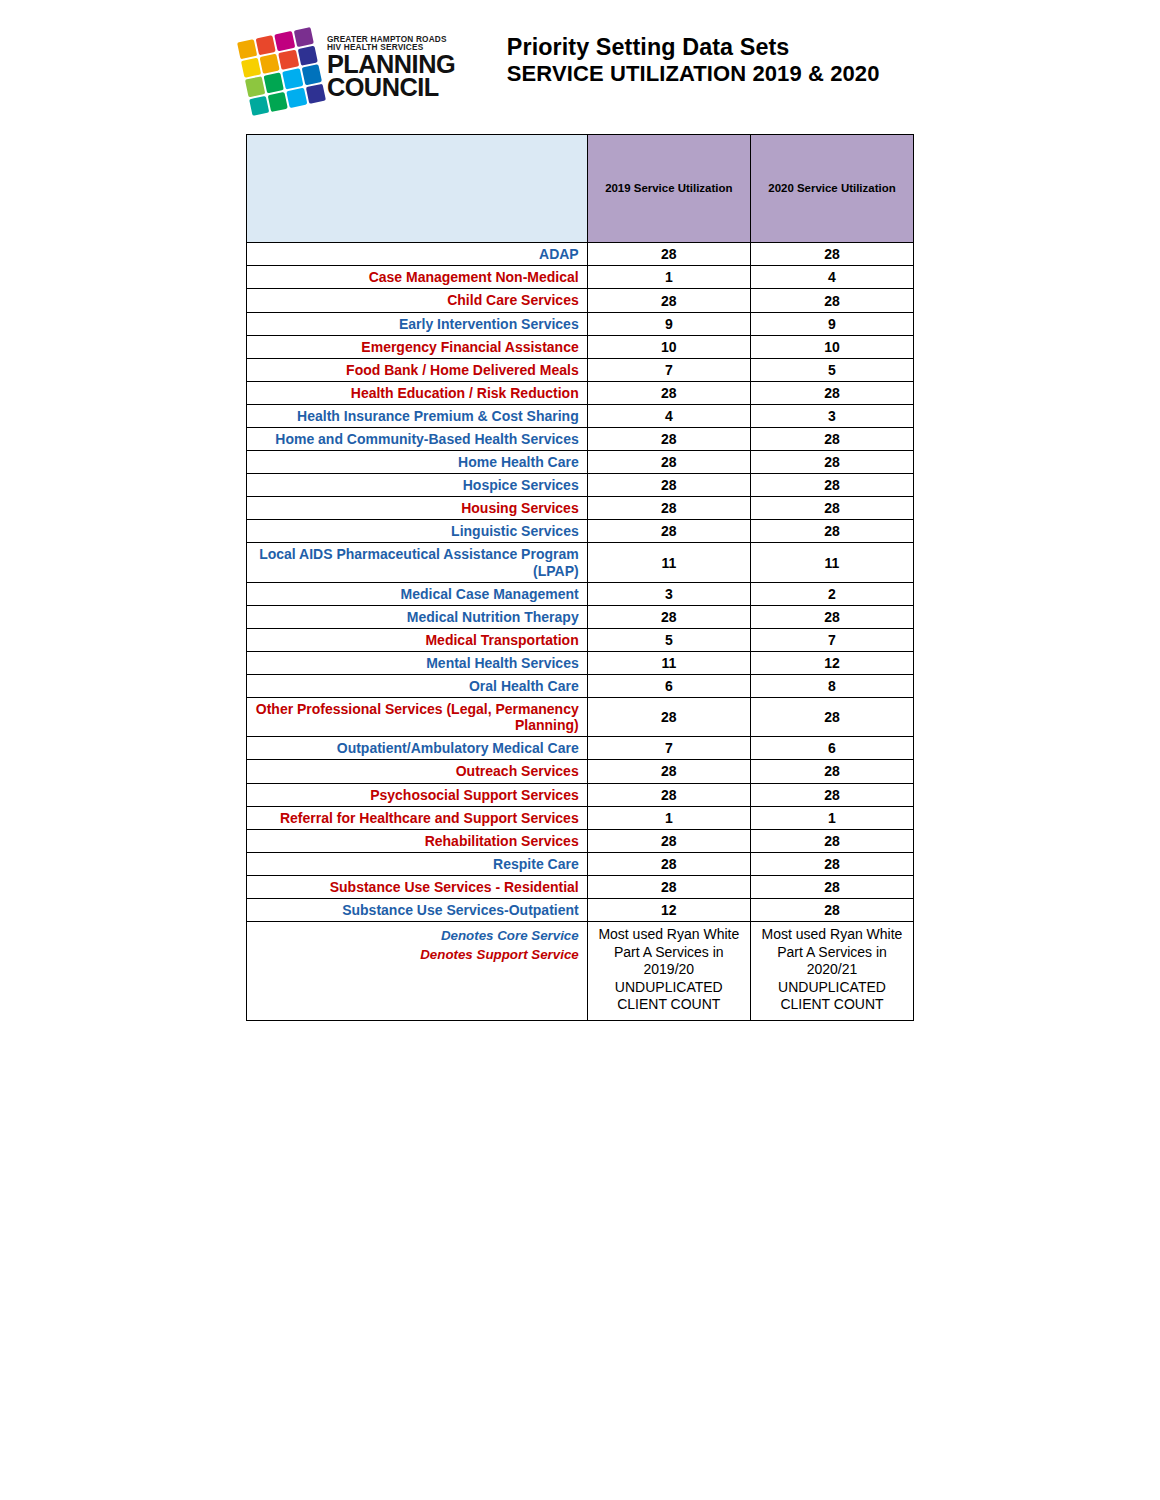GREATER HAMPTON ROADS
HIV HEALTH SERVICES
PLANNING
COUNCIL
Priority Setting Data Sets SERVICE UTILIZATION 2019 & 2020
| | 2019 Service Utilization | 2020 Service Utilization |
| --- | --- | --- |
| ADAP | 28 | 28 |
| Case Management Non-Medical | 1 | 4 |
| Child Care Services | 28 | 28 |
| Early Intervention Services | 9 | 9 |
| Emergency Financial Assistance | 10 | 10 |
| Food Bank / Home Delivered Meals | 7 | 5 |
| Health Education / Risk Reduction | 28 | 28 |
| Health Insurance Premium & Cost Sharing | 4 | 3 |
| Home and Community-Based Health Services | 28 | 28 |
| Home Health Care | 28 | 28 |
| Hospice Services | 28 | 28 |
| Housing Services | 28 | 28 |
| Linguistic Services | 28 | 28 |
| Local AIDS Pharmaceutical Assistance Program (LPAP) | 11 | 11 |
| Medical Case Management | 3 | 2 |
| Medical Nutrition Therapy | 28 | 28 |
| Medical Transportation | 5 | 7 |
| Mental Health Services | 11 | 12 |
| Oral Health Care | 6 | 8 |
| Other Professional Services (Legal, Permanency Planning) | 28 | 28 |
| Outpatient/Ambulatory Medical Care | 7 | 6 |
| Outreach Services | 28 | 28 |
| Psychosocial Support Services | 28 | 28 |
| Referral for Healthcare and Support Services | 1 | 1 |
| Rehabilitation Services | 28 | 28 |
| Respite Care | 28 | 28 |
| Substance Use Services - Residential | 28 | 28 |
| Substance Use Services-Outpatient | 12 | 28 |
| Denotes Core Service Denotes Support Service | Most used Ryan White Part A Services in 2019/20 Unduplicated Client Count | Most used Ryan White Part A Services in 2020/21 Unduplicated Client Count |